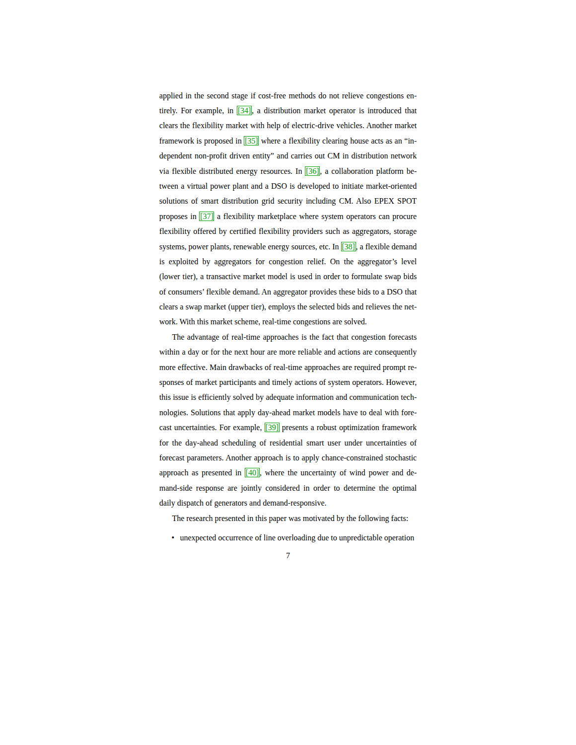applied in the second stage if cost-free methods do not relieve congestions entirely. For example, in [34], a distribution market operator is introduced that clears the flexibility market with help of electric-drive vehicles. Another market framework is proposed in [35] where a flexibility clearing house acts as an “independent non-profit driven entity” and carries out CM in distribution network via flexible distributed energy resources. In [36], a collaboration platform between a virtual power plant and a DSO is developed to initiate market-oriented solutions of smart distribution grid security including CM. Also EPEX SPOT proposes in [37] a flexibility marketplace where system operators can procure flexibility offered by certified flexibility providers such as aggregators, storage systems, power plants, renewable energy sources, etc. In [38], a flexible demand is exploited by aggregators for congestion relief. On the aggregator’s level (lower tier), a transactive market model is used in order to formulate swap bids of consumers’ flexible demand. An aggregator provides these bids to a DSO that clears a swap market (upper tier), employs the selected bids and relieves the network. With this market scheme, real-time congestions are solved.
The advantage of real-time approaches is the fact that congestion forecasts within a day or for the next hour are more reliable and actions are consequently more effective. Main drawbacks of real-time approaches are required prompt responses of market participants and timely actions of system operators. However, this issue is efficiently solved by adequate information and communication technologies. Solutions that apply day-ahead market models have to deal with forecast uncertainties. For example, [39] presents a robust optimization framework for the day-ahead scheduling of residential smart user under uncertainties of forecast parameters. Another approach is to apply chance-constrained stochastic approach as presented in [40], where the uncertainty of wind power and demand-side response are jointly considered in order to determine the optimal daily dispatch of generators and demand-responsive.
The research presented in this paper was motivated by the following facts:
unexpected occurrence of line overloading due to unpredictable operation
7